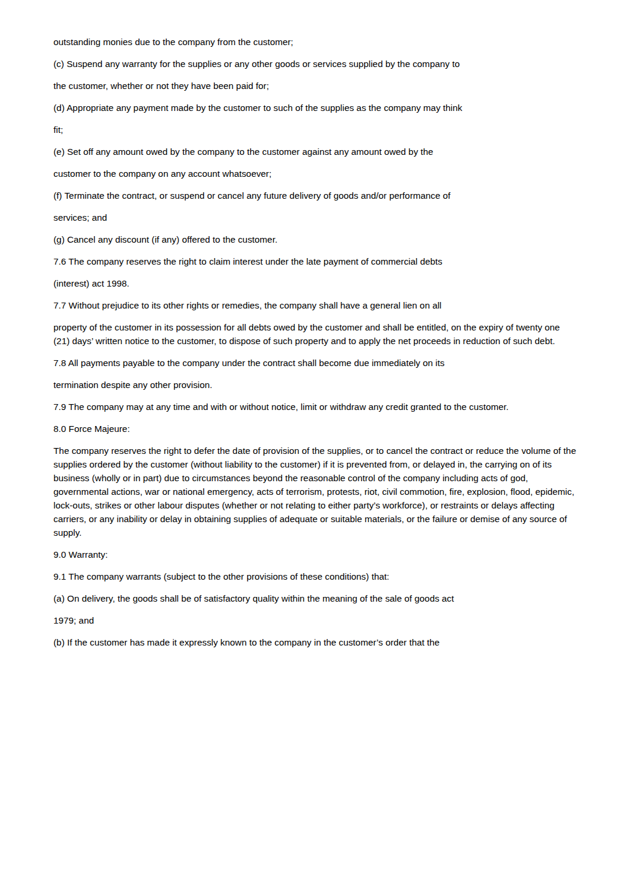outstanding monies due to the company from the customer;
(c) Suspend any warranty for the supplies or any other goods or services supplied by the company to
the customer, whether or not they have been paid for;
(d) Appropriate any payment made by the customer to such of the supplies as the company may think
fit;
(e) Set off any amount owed by the company to the customer against any amount owed by the
customer to the company on any account whatsoever;
(f) Terminate the contract, or suspend or cancel any future delivery of goods and/or performance of
services; and
(g) Cancel any discount (if any) offered to the customer.
7.6 The company reserves the right to claim interest under the late payment of commercial debts
(interest) act 1998.
7.7 Without prejudice to its other rights or remedies, the company shall have a general lien on all
property of the customer in its possession for all debts owed by the customer and shall be entitled, on the expiry of twenty one (21) days’ written notice to the customer, to dispose of such property and to apply the net proceeds in reduction of such debt.
7.8 All payments payable to the company under the contract shall become due immediately on its
termination despite any other provision.
7.9 The company may at any time and with or without notice, limit or withdraw any credit granted to the customer.
8.0 Force Majeure:
The company reserves the right to defer the date of provision of the supplies, or to cancel the contract or reduce the volume of the supplies ordered by the customer (without liability to the customer) if it is prevented from, or delayed in, the carrying on of its business (wholly or in part) due to circumstances beyond the reasonable control of the company including acts of god, governmental actions, war or national emergency, acts of terrorism, protests, riot, civil commotion, fire, explosion, flood, epidemic, lock-outs, strikes or other labour disputes (whether or not relating to either party’s workforce), or restraints or delays affecting carriers, or any inability or delay in obtaining supplies of adequate or suitable materials, or the failure or demise of any source of supply.
9.0 Warranty:
9.1 The company warrants (subject to the other provisions of these conditions) that:
(a) On delivery, the goods shall be of satisfactory quality within the meaning of the sale of goods act
1979; and
(b) If the customer has made it expressly known to the company in the customer’s order that the